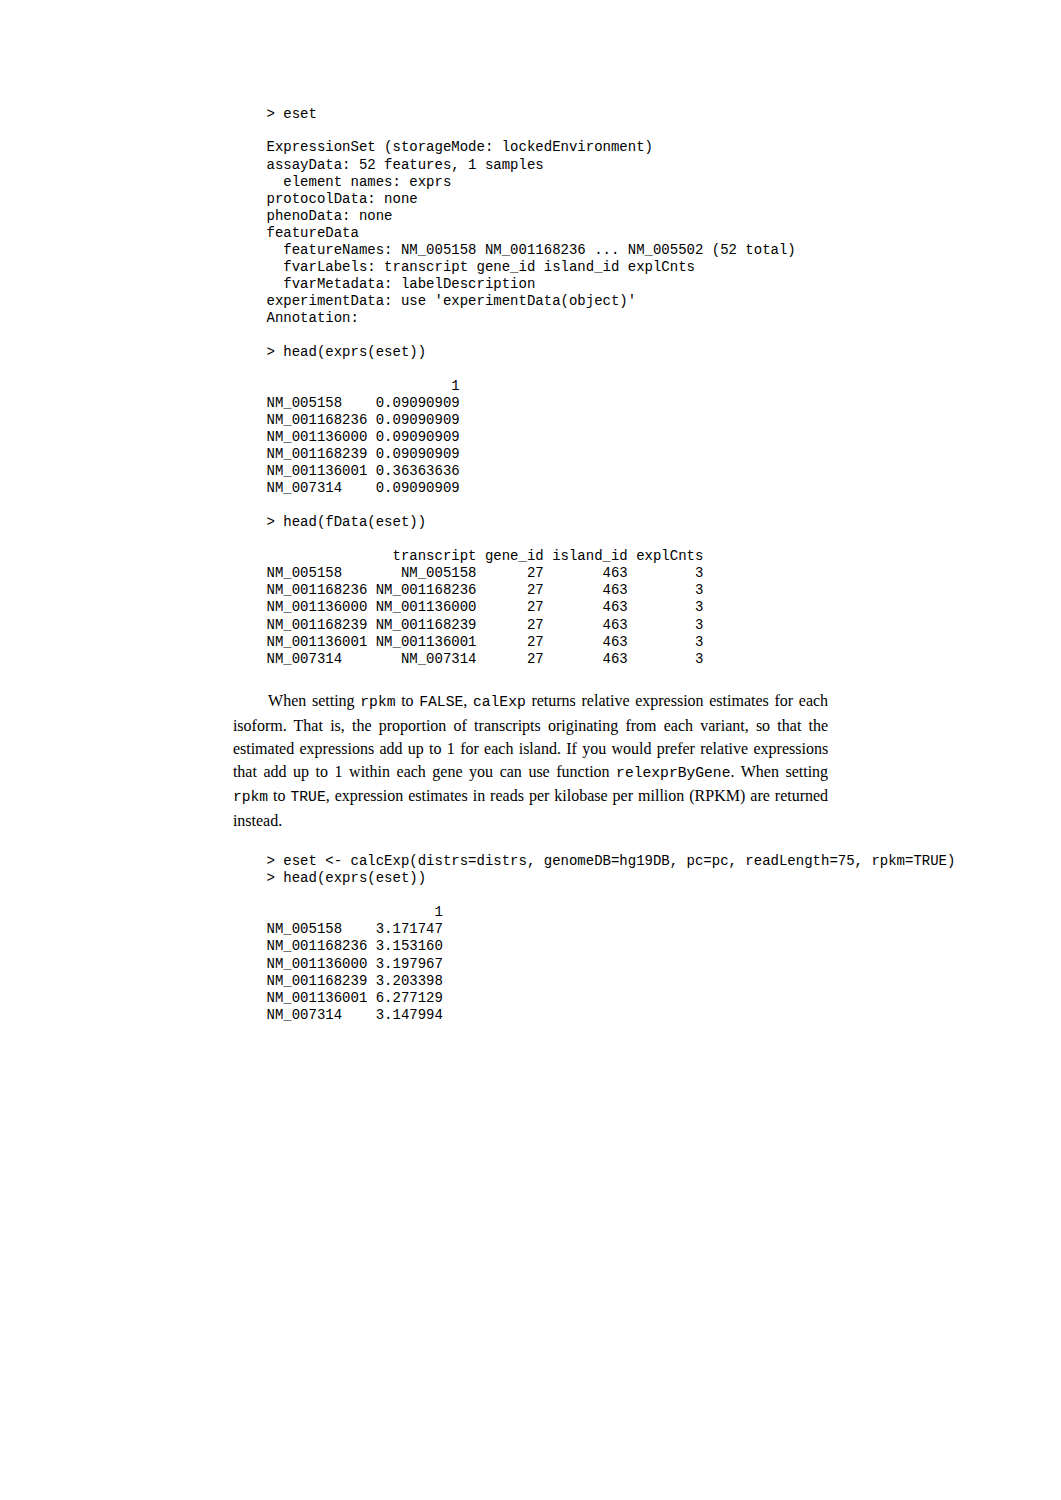> eset
ExpressionSet (storageMode: lockedEnvironment)
assayData: 52 features, 1 samples
  element names: exprs
protocolData: none
phenoData: none
featureData
  featureNames: NM_005158 NM_001168236 ... NM_005502 (52 total)
  fvarLabels: transcript gene_id island_id explCnts
  fvarMetadata: labelDescription
experimentData: use 'experimentData(object)'
Annotation:
> head(exprs(eset))
                      1
NM_005158    0.09090909
NM_001168236 0.09090909
NM_001136000 0.09090909
NM_001168239 0.09090909
NM_001136001 0.36363636
NM_007314    0.09090909
> head(fData(eset))
               transcript gene_id island_id explCnts
NM_005158       NM_005158      27       463        3
NM_001168236 NM_001168236      27       463        3
NM_001136000 NM_001136000      27       463        3
NM_001168239 NM_001168239      27       463        3
NM_001136001 NM_001136001      27       463        3
NM_007314       NM_007314      27       463        3
When setting rpkm to FALSE, calExp returns relative expression estimates for each isoform. That is, the proportion of transcripts originating from each variant, so that the estimated expressions add up to 1 for each island. If you would prefer relative expressions that add up to 1 within each gene you can use function relexprByGene. When setting rpkm to TRUE, expression estimates in reads per kilobase per million (RPKM) are returned instead.
> eset <- calcExp(distrs=distrs, genomeDB=hg19DB, pc=pc, readLength=75, rpkm=TRUE)
> head(exprs(eset))
                    1
NM_005158    3.171747
NM_001168236 3.153160
NM_001136000 3.197967
NM_001168239 3.203398
NM_001136001 6.277129
NM_007314    3.147994